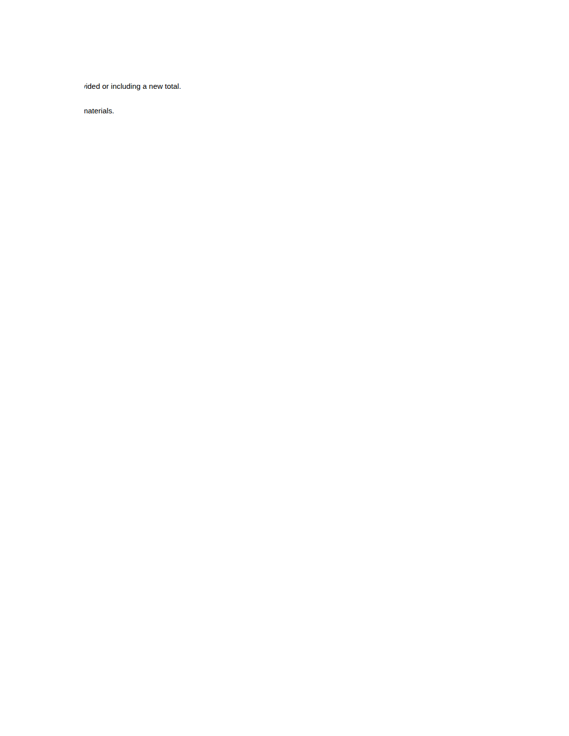provided or including a new total.
on materials.